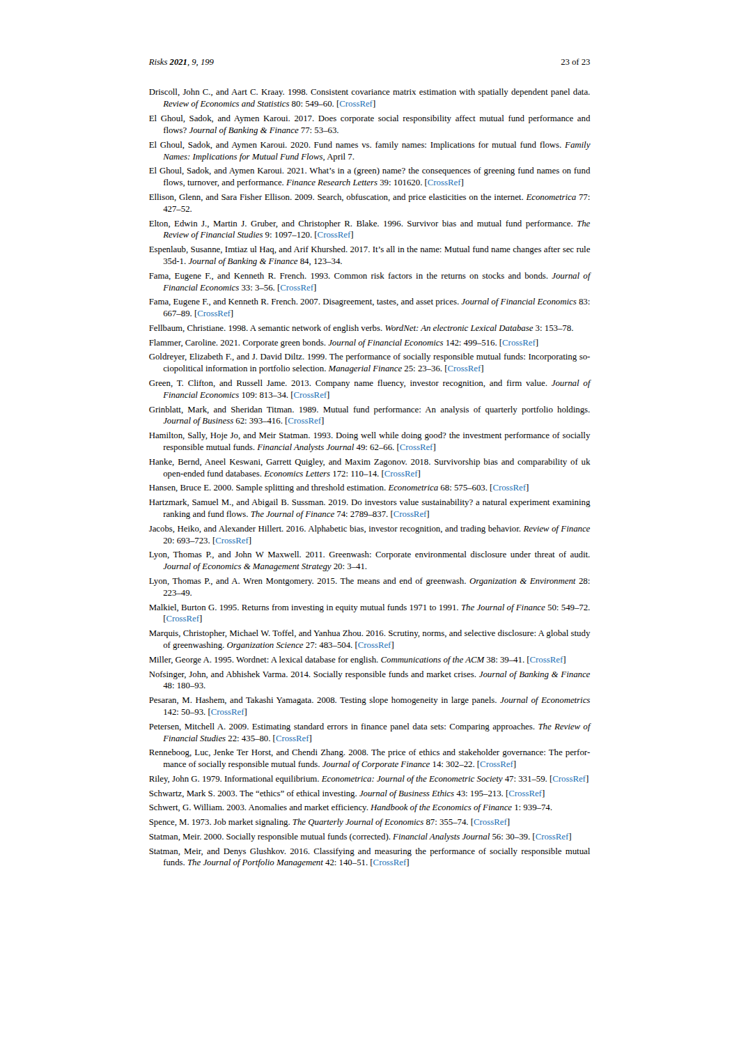Risks 2021, 9, 199 23 of 23
Driscoll, John C., and Aart C. Kraay. 1998. Consistent covariance matrix estimation with spatially dependent panel data. Review of Economics and Statistics 80: 549–60. [CrossRef]
El Ghoul, Sadok, and Aymen Karoui. 2017. Does corporate social responsibility affect mutual fund performance and flows? Journal of Banking & Finance 77: 53–63.
El Ghoul, Sadok, and Aymen Karoui. 2020. Fund names vs. family names: Implications for mutual fund flows. Family Names: Implications for Mutual Fund Flows, April 7.
El Ghoul, Sadok, and Aymen Karoui. 2021. What’s in a (green) name? the consequences of greening fund names on fund flows, turnover, and performance. Finance Research Letters 39: 101620. [CrossRef]
Ellison, Glenn, and Sara Fisher Ellison. 2009. Search, obfuscation, and price elasticities on the internet. Econometrica 77: 427–52.
Elton, Edwin J., Martin J. Gruber, and Christopher R. Blake. 1996. Survivor bias and mutual fund performance. The Review of Financial Studies 9: 1097–120. [CrossRef]
Espenlaub, Susanne, Imtiaz ul Haq, and Arif Khurshed. 2017. It’s all in the name: Mutual fund name changes after sec rule 35d-1. Journal of Banking & Finance 84, 123–34.
Fama, Eugene F., and Kenneth R. French. 1993. Common risk factors in the returns on stocks and bonds. Journal of Financial Economics 33: 3–56. [CrossRef]
Fama, Eugene F., and Kenneth R. French. 2007. Disagreement, tastes, and asset prices. Journal of Financial Economics 83: 667–89. [CrossRef]
Fellbaum, Christiane. 1998. A semantic network of english verbs. WordNet: An electronic Lexical Database 3: 153–78.
Flammer, Caroline. 2021. Corporate green bonds. Journal of Financial Economics 142: 499–516. [CrossRef]
Goldreyer, Elizabeth F., and J. David Diltz. 1999. The performance of socially responsible mutual funds: Incorporating sociopolitical information in portfolio selection. Managerial Finance 25: 23–36. [CrossRef]
Green, T. Clifton, and Russell Jame. 2013. Company name fluency, investor recognition, and firm value. Journal of Financial Economics 109: 813–34. [CrossRef]
Grinblatt, Mark, and Sheridan Titman. 1989. Mutual fund performance: An analysis of quarterly portfolio holdings. Journal of Business 62: 393–416. [CrossRef]
Hamilton, Sally, Hoje Jo, and Meir Statman. 1993. Doing well while doing good? the investment performance of socially responsible mutual funds. Financial Analysts Journal 49: 62–66. [CrossRef]
Hanke, Bernd, Aneel Keswani, Garrett Quigley, and Maxim Zagonov. 2018. Survivorship bias and comparability of uk open-ended fund databases. Economics Letters 172: 110–14. [CrossRef]
Hansen, Bruce E. 2000. Sample splitting and threshold estimation. Econometrica 68: 575–603. [CrossRef]
Hartzmark, Samuel M., and Abigail B. Sussman. 2019. Do investors value sustainability? a natural experiment examining ranking and fund flows. The Journal of Finance 74: 2789–837. [CrossRef]
Jacobs, Heiko, and Alexander Hillert. 2016. Alphabetic bias, investor recognition, and trading behavior. Review of Finance 20: 693–723. [CrossRef]
Lyon, Thomas P., and John W Maxwell. 2011. Greenwash: Corporate environmental disclosure under threat of audit. Journal of Economics & Management Strategy 20: 3–41.
Lyon, Thomas P., and A. Wren Montgomery. 2015. The means and end of greenwash. Organization & Environment 28: 223–49.
Malkiel, Burton G. 1995. Returns from investing in equity mutual funds 1971 to 1991. The Journal of Finance 50: 549–72. [CrossRef]
Marquis, Christopher, Michael W. Toffel, and Yanhua Zhou. 2016. Scrutiny, norms, and selective disclosure: A global study of greenwashing. Organization Science 27: 483–504. [CrossRef]
Miller, George A. 1995. Wordnet: A lexical database for english. Communications of the ACM 38: 39–41. [CrossRef]
Nofsinger, John, and Abhishek Varma. 2014. Socially responsible funds and market crises. Journal of Banking & Finance 48: 180–93.
Pesaran, M. Hashem, and Takashi Yamagata. 2008. Testing slope homogeneity in large panels. Journal of Econometrics 142: 50–93. [CrossRef]
Petersen, Mitchell A. 2009. Estimating standard errors in finance panel data sets: Comparing approaches. The Review of Financial Studies 22: 435–80. [CrossRef]
Renneboog, Luc, Jenke Ter Horst, and Chendi Zhang. 2008. The price of ethics and stakeholder governance: The performance of socially responsible mutual funds. Journal of Corporate Finance 14: 302–22. [CrossRef]
Riley, John G. 1979. Informational equilibrium. Econometrica: Journal of the Econometric Society 47: 331–59. [CrossRef]
Schwartz, Mark S. 2003. The “ethics” of ethical investing. Journal of Business Ethics 43: 195–213. [CrossRef]
Schwert, G. William. 2003. Anomalies and market efficiency. Handbook of the Economics of Finance 1: 939–74.
Spence, M. 1973. Job market signaling. The Quarterly Journal of Economics 87: 355–74. [CrossRef]
Statman, Meir. 2000. Socially responsible mutual funds (corrected). Financial Analysts Journal 56: 30–39. [CrossRef]
Statman, Meir, and Denys Glushkov. 2016. Classifying and measuring the performance of socially responsible mutual funds. The Journal of Portfolio Management 42: 140–51. [CrossRef]